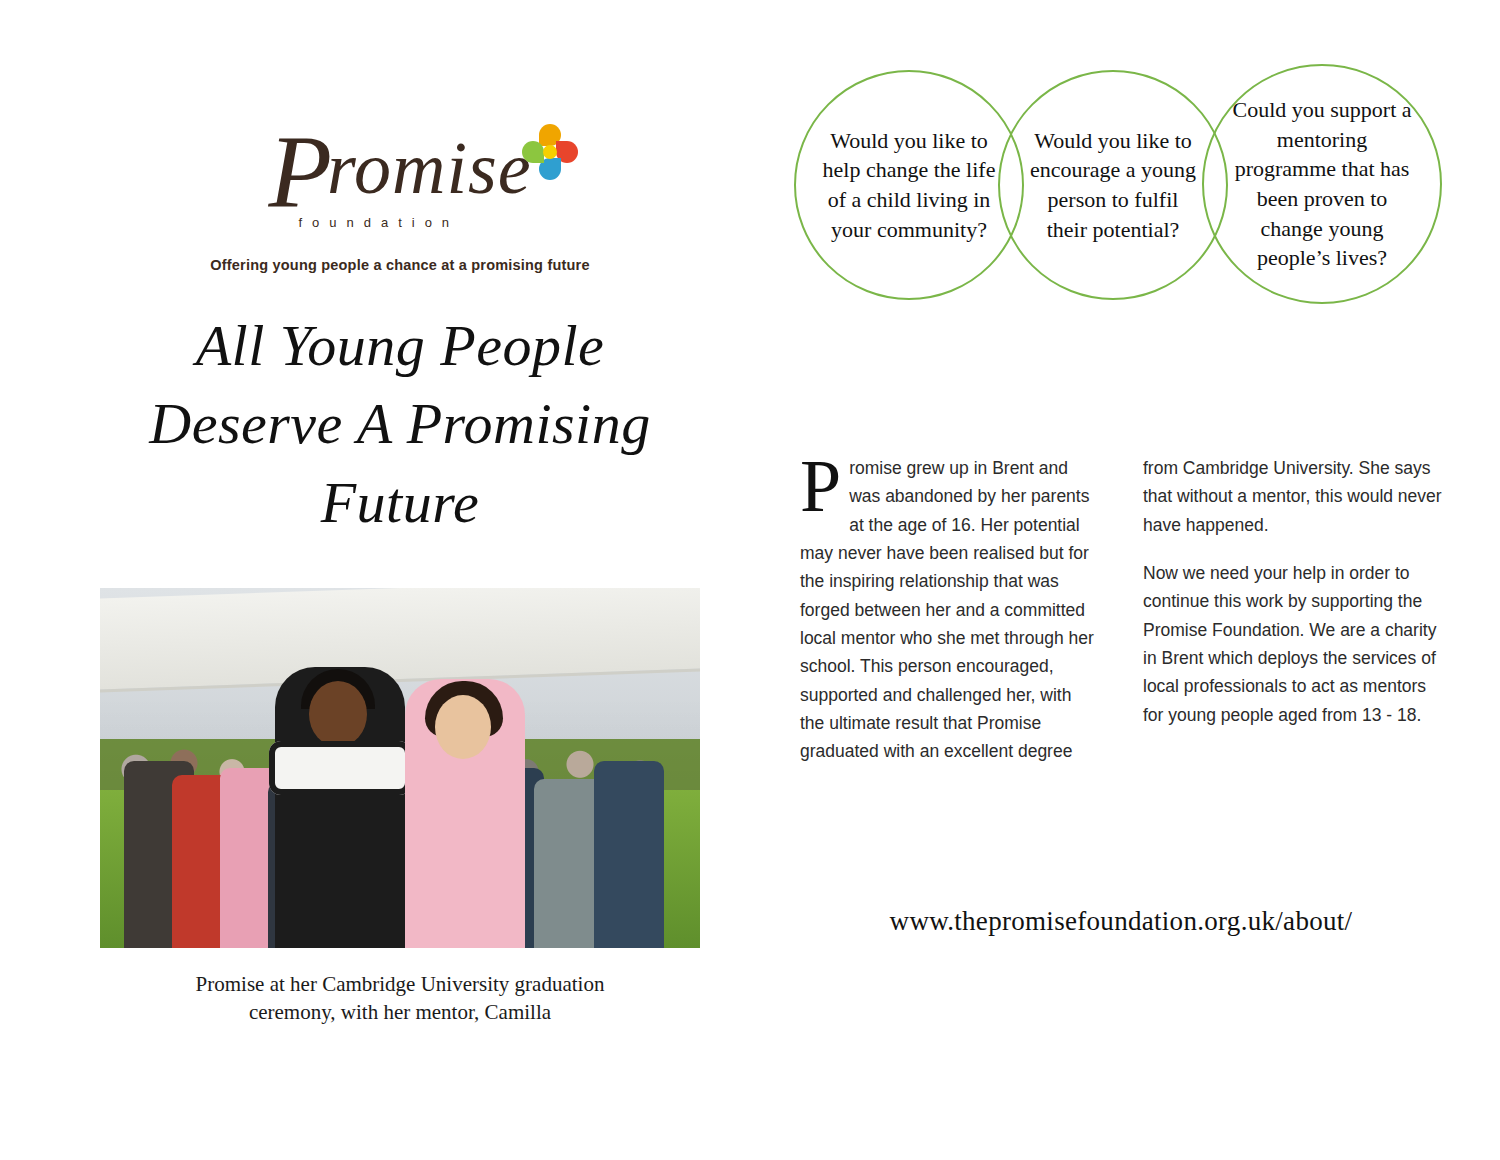Promise
foundation
Offering young people a chance at a promising future
All Young People
Deserve A Promising
Future
Promise at her Cambridge University graduation
ceremony, with her mentor, Camilla
Would you like to help change the life of a child living in your community?
Would you like to encourage a young person to fulfil their potential?
Could you support a mentoring programme that has been proven to change young people’s lives?
Promise grew up in Brent and was abandoned by her parents at the age of 16. Her potential may never have been realised but for the inspiring relationship that was forged between her and a committed local mentor who she met through her school. This person encouraged, supported and challenged her, with the ultimate result that Promise graduated with an excellent degree
from Cambridge University. She says that without a mentor, this would never have happened.
Now we need your help in order to continue this work by supporting the Promise Foundation. We are a charity in Brent which deploys the services of local professionals to act as mentors for young people aged from 13 - 18.
www.thepromisefoundation.org.uk/about/